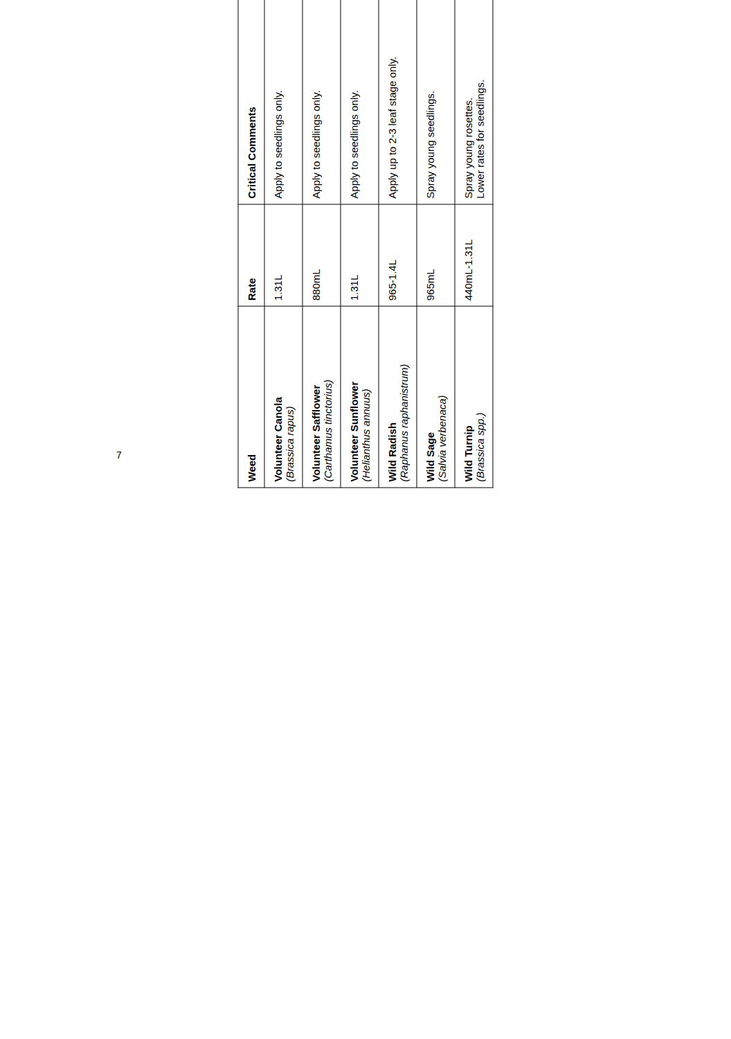| Weed | Rate | Critical Comments |
| --- | --- | --- |
| Volunteer Canola (Brassica rapus) | 1.31L | Apply to seedlings only. |
| Volunteer Safflower (Carthamus tinctorius) | 880mL | Apply to seedlings only. |
| Volunteer Sunflower (Helianthus annuus) | 1.31L | Apply to seedlings only. |
| Wild Radish (Raphanus raphanistrum) | 965-1.4L | Apply up to 2-3 leaf stage only. |
| Wild Sage (Salvia verbenaca) | 965mL | Spray young seedlings. |
| Wild Turnip (Brassica spp.) | 440mL-1.31L | Spray young rosettes. Lower rates for seedlings. |
7